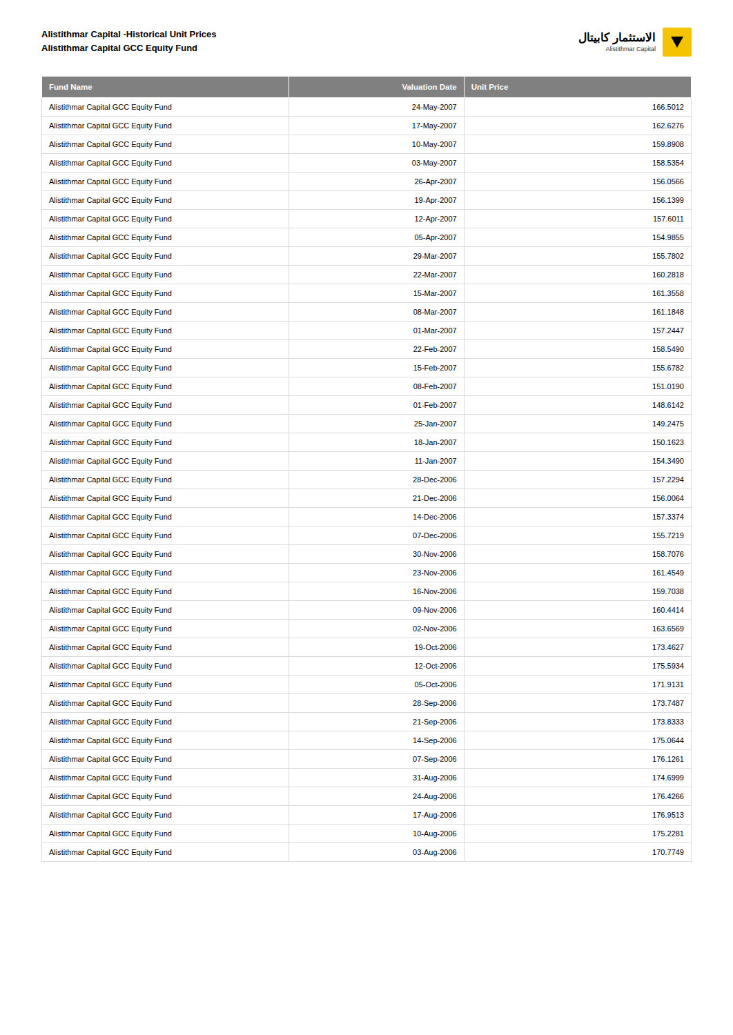Alistithmar Capital -Historical Unit Prices
Alistithmar Capital GCC Equity Fund
الاستثمار كابيتال
Alistithmar Capital
| Fund Name | Valuation Date | Unit Price |
| --- | --- | --- |
| Alistithmar Capital GCC Equity Fund | 24-May-2007 | 166.5012 |
| Alistithmar Capital GCC Equity Fund | 17-May-2007 | 162.6276 |
| Alistithmar Capital GCC Equity Fund | 10-May-2007 | 159.8908 |
| Alistithmar Capital GCC Equity Fund | 03-May-2007 | 158.5354 |
| Alistithmar Capital GCC Equity Fund | 26-Apr-2007 | 156.0566 |
| Alistithmar Capital GCC Equity Fund | 19-Apr-2007 | 156.1399 |
| Alistithmar Capital GCC Equity Fund | 12-Apr-2007 | 157.6011 |
| Alistithmar Capital GCC Equity Fund | 05-Apr-2007 | 154.9855 |
| Alistithmar Capital GCC Equity Fund | 29-Mar-2007 | 155.7802 |
| Alistithmar Capital GCC Equity Fund | 22-Mar-2007 | 160.2818 |
| Alistithmar Capital GCC Equity Fund | 15-Mar-2007 | 161.3558 |
| Alistithmar Capital GCC Equity Fund | 08-Mar-2007 | 161.1848 |
| Alistithmar Capital GCC Equity Fund | 01-Mar-2007 | 157.2447 |
| Alistithmar Capital GCC Equity Fund | 22-Feb-2007 | 158.5490 |
| Alistithmar Capital GCC Equity Fund | 15-Feb-2007 | 155.6782 |
| Alistithmar Capital GCC Equity Fund | 08-Feb-2007 | 151.0190 |
| Alistithmar Capital GCC Equity Fund | 01-Feb-2007 | 148.6142 |
| Alistithmar Capital GCC Equity Fund | 25-Jan-2007 | 149.2475 |
| Alistithmar Capital GCC Equity Fund | 18-Jan-2007 | 150.1623 |
| Alistithmar Capital GCC Equity Fund | 11-Jan-2007 | 154.3490 |
| Alistithmar Capital GCC Equity Fund | 28-Dec-2006 | 157.2294 |
| Alistithmar Capital GCC Equity Fund | 21-Dec-2006 | 156.0064 |
| Alistithmar Capital GCC Equity Fund | 14-Dec-2006 | 157.3374 |
| Alistithmar Capital GCC Equity Fund | 07-Dec-2006 | 155.7219 |
| Alistithmar Capital GCC Equity Fund | 30-Nov-2006 | 158.7076 |
| Alistithmar Capital GCC Equity Fund | 23-Nov-2006 | 161.4549 |
| Alistithmar Capital GCC Equity Fund | 16-Nov-2006 | 159.7038 |
| Alistithmar Capital GCC Equity Fund | 09-Nov-2006 | 160.4414 |
| Alistithmar Capital GCC Equity Fund | 02-Nov-2006 | 163.6569 |
| Alistithmar Capital GCC Equity Fund | 19-Oct-2006 | 173.4627 |
| Alistithmar Capital GCC Equity Fund | 12-Oct-2006 | 175.5934 |
| Alistithmar Capital GCC Equity Fund | 05-Oct-2006 | 171.9131 |
| Alistithmar Capital GCC Equity Fund | 28-Sep-2006 | 173.7487 |
| Alistithmar Capital GCC Equity Fund | 21-Sep-2006 | 173.8333 |
| Alistithmar Capital GCC Equity Fund | 14-Sep-2006 | 175.0644 |
| Alistithmar Capital GCC Equity Fund | 07-Sep-2006 | 176.1261 |
| Alistithmar Capital GCC Equity Fund | 31-Aug-2006 | 174.6999 |
| Alistithmar Capital GCC Equity Fund | 24-Aug-2006 | 176.4266 |
| Alistithmar Capital GCC Equity Fund | 17-Aug-2006 | 176.9513 |
| Alistithmar Capital GCC Equity Fund | 10-Aug-2006 | 175.2281 |
| Alistithmar Capital GCC Equity Fund | 03-Aug-2006 | 170.7749 |